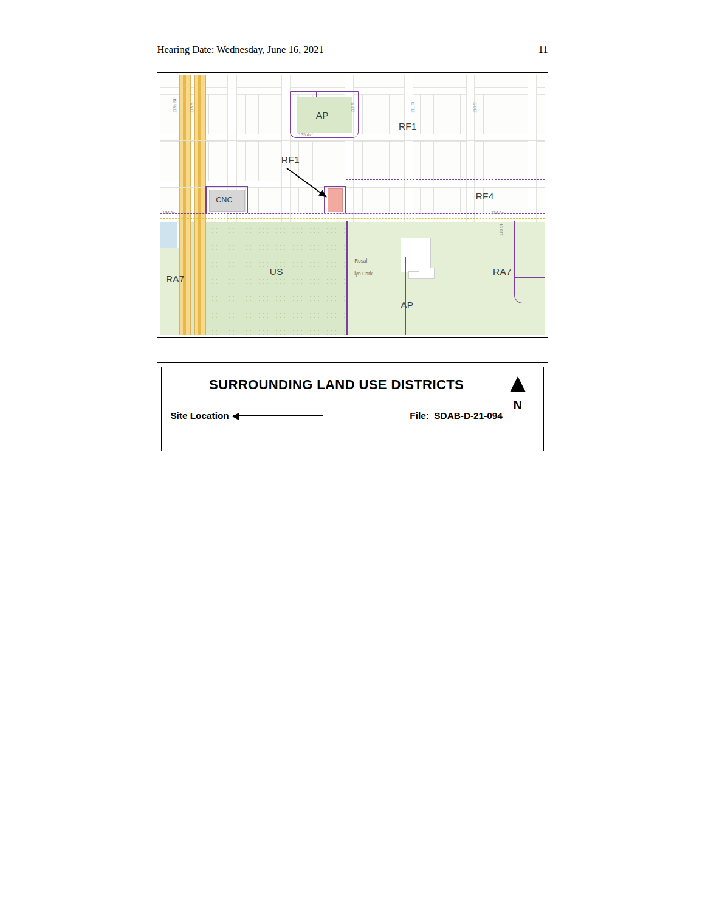Hearing Date: Wednesday, June 16, 2021
11
113a St
113 St
112 St
111 St
110 St
134 Av
135 Av
134 Av
110 St
AP
RF1
RF1
RF4
CNC
US
RA7
RA7
AP
Rosal
lyn Park
N
SURROUNDING LAND USE DISTRICTS
Site Location
File: SDAB-D-21-094